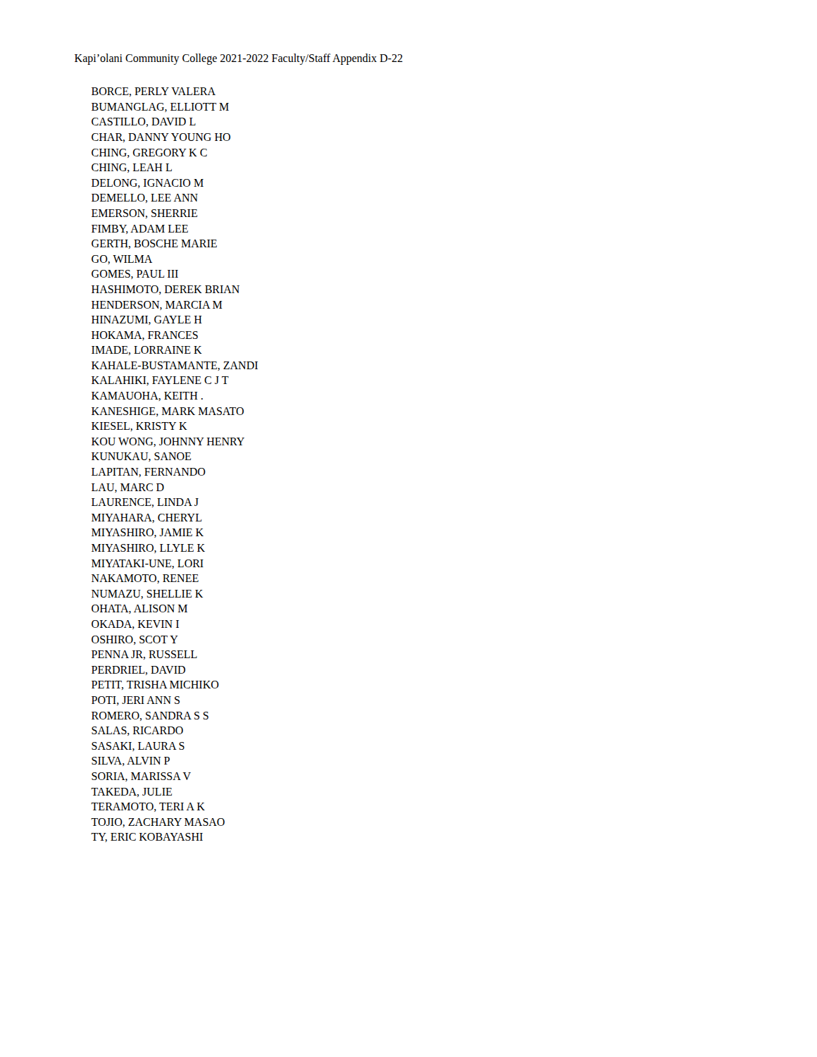Kapi’olani Community College 2021-2022 Faculty/Staff Appendix D-22
BORCE, PERLY VALERA
BUMANGLAG, ELLIOTT M
CASTILLO, DAVID L
CHAR, DANNY YOUNG HO
CHING, GREGORY K C
CHING, LEAH L
DELONG, IGNACIO M
DEMELLO, LEE ANN
EMERSON, SHERRIE
FIMBY, ADAM LEE
GERTH, BOSCHE MARIE
GO, WILMA
GOMES, PAUL III
HASHIMOTO, DEREK BRIAN
HENDERSON, MARCIA M
HINAZUMI, GAYLE H
HOKAMA, FRANCES
IMADE, LORRAINE K
KAHALE-BUSTAMANTE, ZANDI
KALAHIKI, FAYLENE C J T
KAMAUOHA, KEITH .
KANESHIGE, MARK MASATO
KIESEL, KRISTY K
KOU WONG, JOHNNY HENRY
KUNUKAU, SANOE
LAPITAN, FERNANDO
LAU, MARC D
LAURENCE, LINDA J
MIYAHARA, CHERYL
MIYASHIRO, JAMIE K
MIYASHIRO, LLYLE K
MIYATAKI-UNE, LORI
NAKAMOTO, RENEE
NUMAZU, SHELLIE K
OHATA, ALISON M
OKADA, KEVIN I
OSHIRO, SCOT Y
PENNA JR, RUSSELL
PERDRIEL, DAVID
PETIT, TRISHA MICHIKO
POTI, JERI ANN S
ROMERO, SANDRA S S
SALAS, RICARDO
SASAKI, LAURA S
SILVA, ALVIN P
SORIA, MARISSA V
TAKEDA, JULIE
TERAMOTO, TERI A K
TOJIO, ZACHARY MASAO
TY, ERIC KOBAYASHI